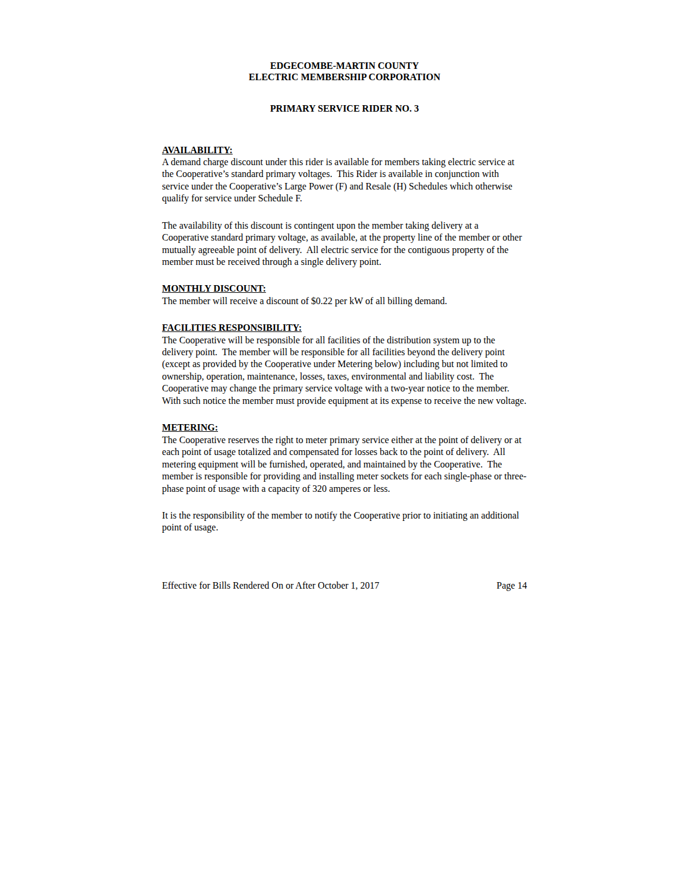EDGECOMBE-MARTIN COUNTY ELECTRIC MEMBERSHIP CORPORATION
PRIMARY SERVICE RIDER NO. 3
AVAILABILITY:
A demand charge discount under this rider is available for members taking electric service at the Cooperative’s standard primary voltages. This Rider is available in conjunction with service under the Cooperative’s Large Power (F) and Resale (H) Schedules which otherwise qualify for service under Schedule F.
The availability of this discount is contingent upon the member taking delivery at a Cooperative standard primary voltage, as available, at the property line of the member or other mutually agreeable point of delivery. All electric service for the contiguous property of the member must be received through a single delivery point.
MONTHLY DISCOUNT:
The member will receive a discount of $0.22 per kW of all billing demand.
FACILITIES RESPONSIBILITY:
The Cooperative will be responsible for all facilities of the distribution system up to the delivery point. The member will be responsible for all facilities beyond the delivery point (except as provided by the Cooperative under Metering below) including but not limited to ownership, operation, maintenance, losses, taxes, environmental and liability cost. The Cooperative may change the primary service voltage with a two-year notice to the member. With such notice the member must provide equipment at its expense to receive the new voltage.
METERING:
The Cooperative reserves the right to meter primary service either at the point of delivery or at each point of usage totalized and compensated for losses back to the point of delivery. All metering equipment will be furnished, operated, and maintained by the Cooperative. The member is responsible for providing and installing meter sockets for each single-phase or three-phase point of usage with a capacity of 320 amperes or less.
It is the responsibility of the member to notify the Cooperative prior to initiating an additional point of usage.
Effective for Bills Rendered On or After October 1, 2017
Page 14